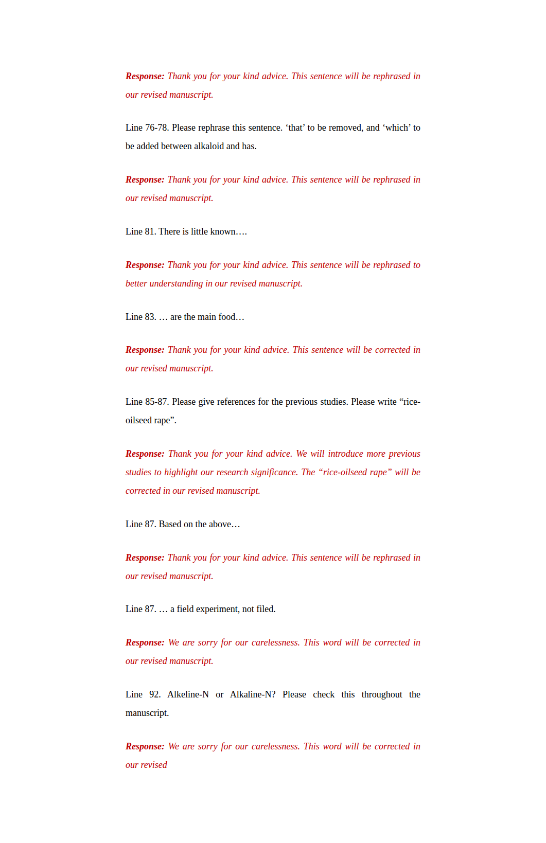Response: Thank you for your kind advice. This sentence will be rephrased in our revised manuscript.
Line 76-78. Please rephrase this sentence. ‘that’ to be removed, and ‘which’ to be added between alkaloid and has.
Response: Thank you for your kind advice. This sentence will be rephrased in our revised manuscript.
Line 81. There is little known….
Response: Thank you for your kind advice. This sentence will be rephrased to better understanding in our revised manuscript.
Line 83. … are the main food…
Response: Thank you for your kind advice. This sentence will be corrected in our revised manuscript.
Line 85-87. Please give references for the previous studies. Please write “rice-oilseed rape”.
Response: Thank you for your kind advice. We will introduce more previous studies to highlight our research significance. The “rice-oilseed rape” will be corrected in our revised manuscript.
Line 87. Based on the above…
Response: Thank you for your kind advice. This sentence will be rephrased in our revised manuscript.
Line 87. … a field experiment, not filed.
Response: We are sorry for our carelessness. This word will be corrected in our revised manuscript.
Line 92. Alkeline-N or Alkaline-N? Please check this throughout the manuscript.
Response: We are sorry for our carelessness. This word will be corrected in our revised